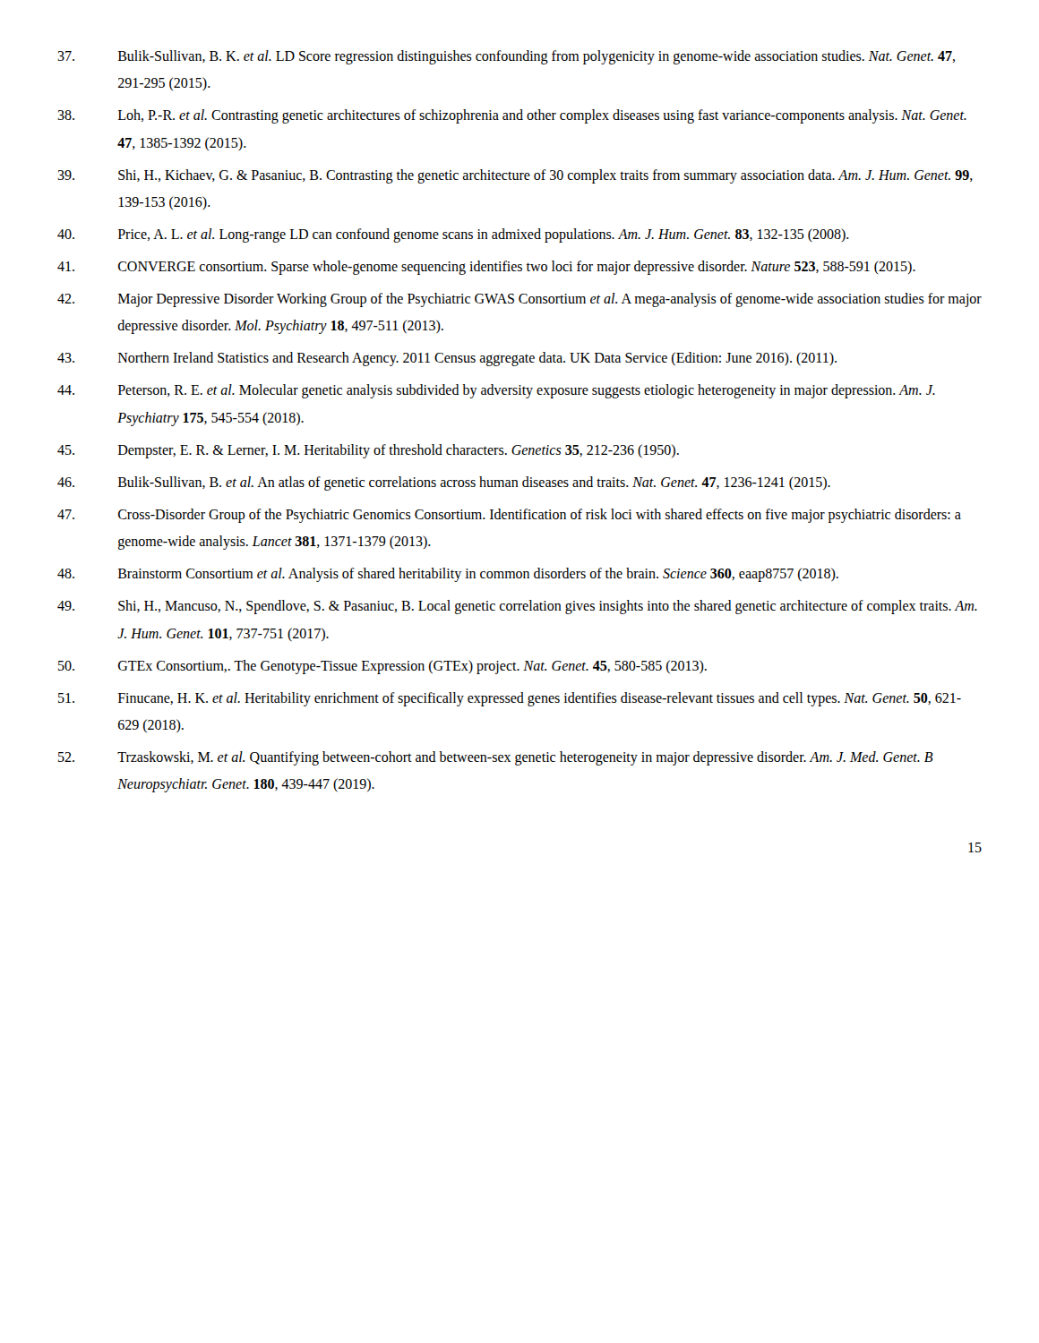Bulik-Sullivan, B. K. et al. LD Score regression distinguishes confounding from polygenicity in genome-wide association studies. Nat. Genet. 47, 291-295 (2015).
Loh, P.-R. et al. Contrasting genetic architectures of schizophrenia and other complex diseases using fast variance-components analysis. Nat. Genet. 47, 1385-1392 (2015).
Shi, H., Kichaev, G. & Pasaniuc, B. Contrasting the genetic architecture of 30 complex traits from summary association data. Am. J. Hum. Genet. 99, 139-153 (2016).
Price, A. L. et al. Long-range LD can confound genome scans in admixed populations. Am. J. Hum. Genet. 83, 132-135 (2008).
CONVERGE consortium. Sparse whole-genome sequencing identifies two loci for major depressive disorder. Nature 523, 588-591 (2015).
Major Depressive Disorder Working Group of the Psychiatric GWAS Consortium et al. A mega-analysis of genome-wide association studies for major depressive disorder. Mol. Psychiatry 18, 497-511 (2013).
Northern Ireland Statistics and Research Agency. 2011 Census aggregate data. UK Data Service (Edition: June 2016). (2011).
Peterson, R. E. et al. Molecular genetic analysis subdivided by adversity exposure suggests etiologic heterogeneity in major depression. Am. J. Psychiatry 175, 545-554 (2018).
Dempster, E. R. & Lerner, I. M. Heritability of threshold characters. Genetics 35, 212-236 (1950).
Bulik-Sullivan, B. et al. An atlas of genetic correlations across human diseases and traits. Nat. Genet. 47, 1236-1241 (2015).
Cross-Disorder Group of the Psychiatric Genomics Consortium. Identification of risk loci with shared effects on five major psychiatric disorders: a genome-wide analysis. Lancet 381, 1371-1379 (2013).
Brainstorm Consortium et al. Analysis of shared heritability in common disorders of the brain. Science 360, eaap8757 (2018).
Shi, H., Mancuso, N., Spendlove, S. & Pasaniuc, B. Local genetic correlation gives insights into the shared genetic architecture of complex traits. Am. J. Hum. Genet. 101, 737-751 (2017).
GTEx Consortium,. The Genotype-Tissue Expression (GTEx) project. Nat. Genet. 45, 580-585 (2013).
Finucane, H. K. et al. Heritability enrichment of specifically expressed genes identifies disease-relevant tissues and cell types. Nat. Genet. 50, 621-629 (2018).
Trzaskowski, M. et al. Quantifying between-cohort and between-sex genetic heterogeneity in major depressive disorder. Am. J. Med. Genet. B Neuropsychiatr. Genet. 180, 439-447 (2019).
15